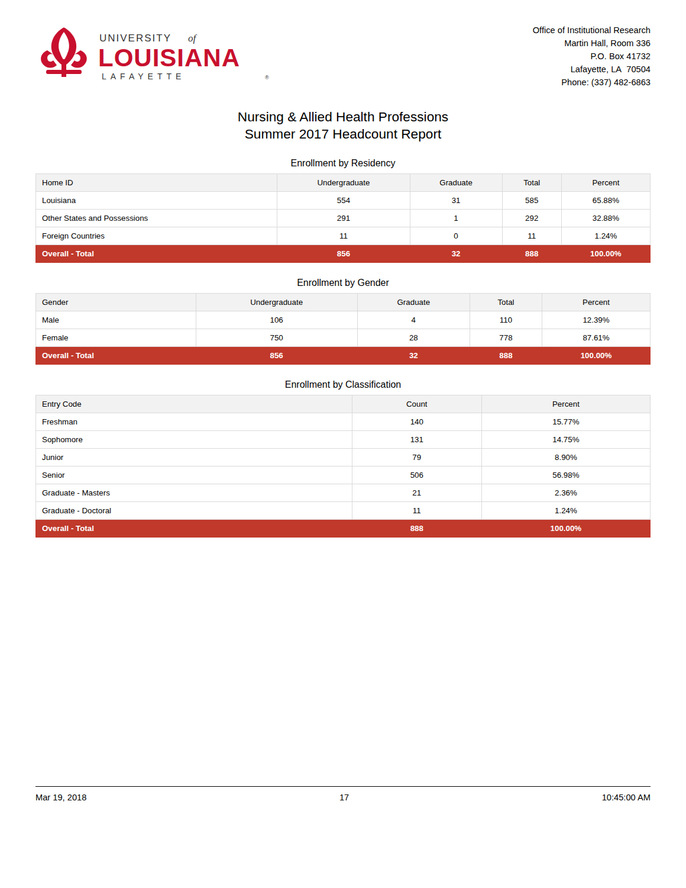UNIVERSITY of LOUISIANA LAFAYETTE ®
Office of Institutional Research
Martin Hall, Room 336
P.O. Box 41732
Lafayette, LA 70504
Phone: (337) 482-6863
Nursing & Allied Health Professions
Summer 2017 Headcount Report
Enrollment by Residency
| Home ID | Undergraduate | Graduate | Total | Percent |
| --- | --- | --- | --- | --- |
| Louisiana | 554 | 31 | 585 | 65.88% |
| Other States and Possessions | 291 | 1 | 292 | 32.88% |
| Foreign Countries | 11 | 0 | 11 | 1.24% |
| Overall - Total | 856 | 32 | 888 | 100.00% |
Enrollment by Gender
| Gender | Undergraduate | Graduate | Total | Percent |
| --- | --- | --- | --- | --- |
| Male | 106 | 4 | 110 | 12.39% |
| Female | 750 | 28 | 778 | 87.61% |
| Overall - Total | 856 | 32 | 888 | 100.00% |
Enrollment by Classification
| Entry Code | Count | Percent |
| --- | --- | --- |
| Freshman | 140 | 15.77% |
| Sophomore | 131 | 14.75% |
| Junior | 79 | 8.90% |
| Senior | 506 | 56.98% |
| Graduate - Masters | 21 | 2.36% |
| Graduate - Doctoral | 11 | 1.24% |
| Overall - Total | 888 | 100.00% |
Mar 19, 2018
17
10:45:00 AM